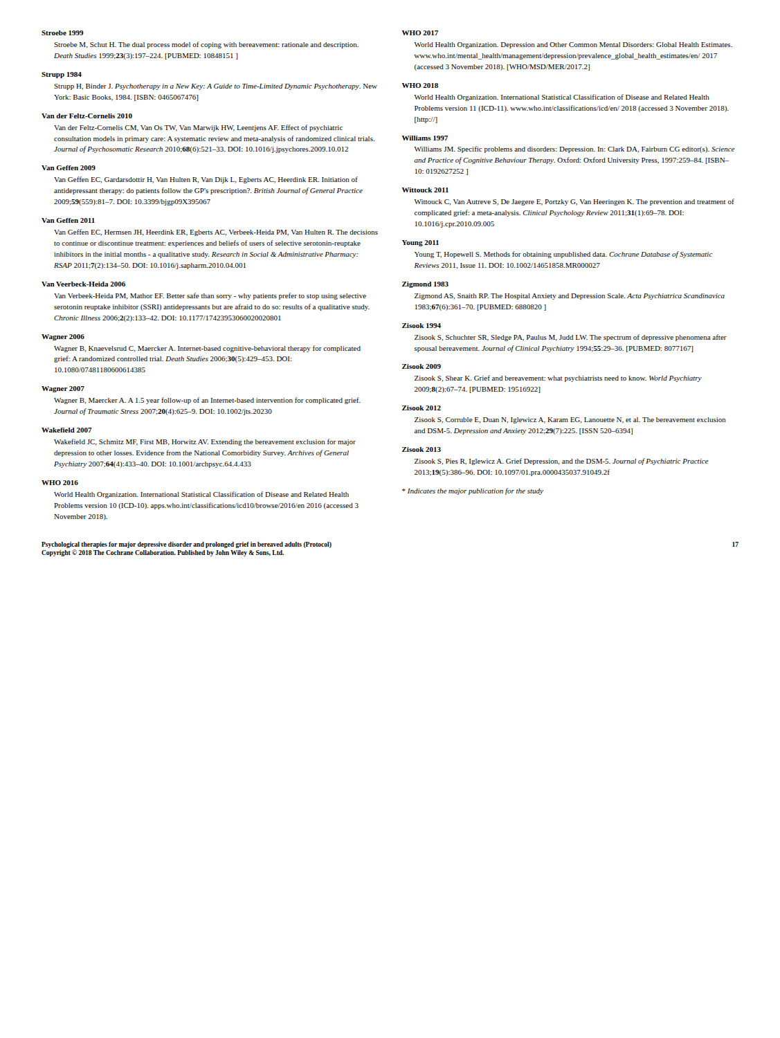Stroebe 1999
Stroebe M, Schut H. The dual process model of coping with bereavement: rationale and description. Death Studies 1999;23(3):197–224. [PUBMED: 10848151 ]
Strupp 1984
Strupp H, Binder J. Psychotherapy in a New Key: A Guide to Time-Limited Dynamic Psychotherapy. New York: Basic Books, 1984. [ISBN: 0465067476]
Van der Feltz-Cornelis 2010
Van der Feltz-Cornelis CM, Van Os TW, Van Marwijk HW, Leentjens AF. Effect of psychiatric consultation models in primary care: A systematic review and meta-analysis of randomized clinical trials. Journal of Psychosomatic Research 2010;68(6):521–33. DOI: 10.1016/j.jpsychores.2009.10.012
Van Geffen 2009
Van Geffen EC, Gardarsdottir H, Van Hulten R, Van Dijk L, Egberts AC, Heerdink ER. Initiation of antidepressant therapy: do patients follow the GP's prescription?. British Journal of General Practice 2009;59(559):81–7. DOI: 10.3399/bjgp09X395067
Van Geffen 2011
Van Geffen EC, Hermsen JH, Heerdink ER, Egberts AC, Verbeek-Heida PM, Van Hulten R. The decisions to continue or discontinue treatment: experiences and beliefs of users of selective serotonin-reuptake inhibitors in the initial months - a qualitative study. Research in Social & Administrative Pharmacy: RSAP 2011;7(2):134–50. DOI: 10.1016/j.sapharm.2010.04.001
Van Veerbeck-Heida 2006
Van Verbeek-Heida PM, Mathor EF. Better safe than sorry - why patients prefer to stop using selective serotonin reuptake inhibitor (SSRI) antidepressants but are afraid to do so: results of a qualitative study. Chronic Illness 2006;2(2):133–42. DOI: 10.1177/17423953060020020801
Wagner 2006
Wagner B, Knaevelsrud C, Maercker A. Internet-based cognitive-behavioral therapy for complicated grief: A randomized controlled trial. Death Studies 2006;30(5):429–453. DOI: 10.1080/07481180600614385
Wagner 2007
Wagner B, Maercker A. A 1.5 year follow-up of an Internet-based intervention for complicated grief. Journal of Traumatic Stress 2007;20(4):625–9. DOI: 10.1002/jts.20230
Wakefield 2007
Wakefield JC, Schmitz MF, First MB, Horwitz AV. Extending the bereavement exclusion for major depression to other losses. Evidence from the National Comorbidity Survey. Archives of General Psychiatry 2007;64(4):433–40. DOI: 10.1001/archpsyc.64.4.433
WHO 2016
World Health Organization. International Statistical Classification of Disease and Related Health Problems version 10 (ICD-10). apps.who.int/classifications/icd10/browse/2016/en 2016 (accessed 3 November 2018).
WHO 2017
World Health Organization. Depression and Other Common Mental Disorders: Global Health Estimates. www.who.int/mental_health/management/depression/prevalence_global_health_estimates/en/ 2017 (accessed 3 November 2018). [WHO/MSD/MER/2017.2]
WHO 2018
World Health Organization. International Statistical Classification of Disease and Related Health Problems version 11 (ICD-11). www.who.int/classifications/icd/en/ 2018 (accessed 3 November 2018). [http://]
Williams 1997
Williams JM. Specific problems and disorders: Depression. In: Clark DA, Fairburn CG editor(s). Science and Practice of Cognitive Behaviour Therapy. Oxford: Oxford University Press, 1997:259–84. [ISBN–10: 0192627252 ]
Wittouck 2011
Wittouck C, Van Autreve S, De Jaegere E, Portzky G, Van Heeringen K. The prevention and treatment of complicated grief: a meta-analysis. Clinical Psychology Review 2011;31(1):69–78. DOI: 10.1016/j.cpr.2010.09.005
Young 2011
Young T, Hopewell S. Methods for obtaining unpublished data. Cochrane Database of Systematic Reviews 2011, Issue 11. DOI: 10.1002/14651858.MR000027
Zigmond 1983
Zigmond AS, Snaith RP. The Hospital Anxiety and Depression Scale. Acta Psychiatrica Scandinavica 1983;67(6):361–70. [PUBMED: 6880820 ]
Zisook 1994
Zisook S, Schuchter SR, Sledge PA, Paulus M, Judd LW. The spectrum of depressive phenomena after spousal bereavement. Journal of Clinical Psychiatry 1994;55:29–36. [PUBMED: 8077167]
Zisook 2009
Zisook S, Shear K. Grief and bereavement: what psychiatrists need to know. World Psychiatry 2009;8(2):67–74. [PUBMED: 19516922]
Zisook 2012
Zisook S, Corruble E, Duan N, Iglewicz A, Karam EG, Lanouette N, et al. The bereavement exclusion and DSM-5. Depression and Anxiety 2012;29(7):225. [ISSN 520–6394]
Zisook 2013
Zisook S, Pies R, Iglewicz A. Grief Depression, and the DSM-5. Journal of Psychiatric Practice 2013;19(5):386–96. DOI: 10.1097/01.pra.0000435037.91049.2f
* Indicates the major publication for the study
17
Psychological therapies for major depressive disorder and prolonged grief in bereaved adults (Protocol)
Copyright © 2018 The Cochrane Collaboration. Published by John Wiley & Sons, Ltd.